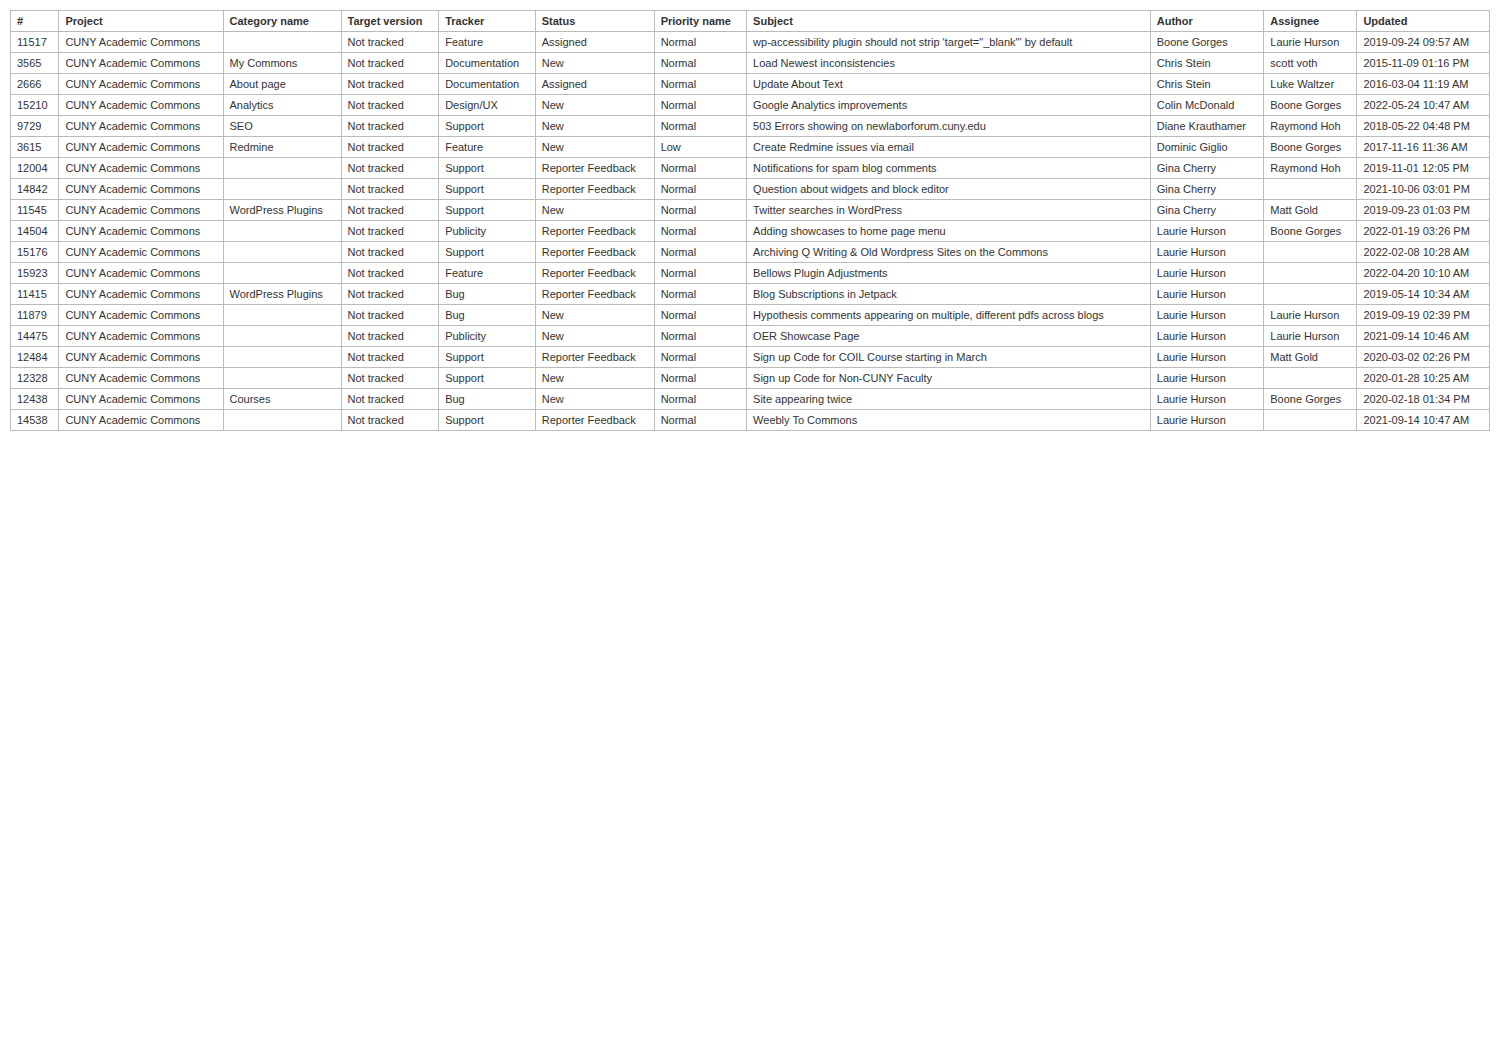| # | Project | Category name | Target version | Tracker | Status | Priority name | Subject | Author | Assignee | Updated |
| --- | --- | --- | --- | --- | --- | --- | --- | --- | --- | --- |
| 11517 | CUNY Academic Commons | | Not tracked | Feature | Assigned | Normal | wp-accessibility plugin should not strip 'target="_blank"' by default | Boone Gorges | Laurie Hurson | 2019-09-24 09:57 AM |
| 3565 | CUNY Academic Commons | My Commons | Not tracked | Documentation | New | Normal | Load Newest inconsistencies | Chris Stein | scott voth | 2015-11-09 01:16 PM |
| 2666 | CUNY Academic Commons | About page | Not tracked | Documentation | Assigned | Normal | Update About Text | Chris Stein | Luke Waltzer | 2016-03-04 11:19 AM |
| 15210 | CUNY Academic Commons | Analytics | Not tracked | Design/UX | New | Normal | Google Analytics improvements | Colin McDonald | Boone Gorges | 2022-05-24 10:47 AM |
| 9729 | CUNY Academic Commons | SEO | Not tracked | Support | New | Normal | 503 Errors showing on newlaborforum.cuny.edu | Diane Krauthamer | Raymond Hoh | 2018-05-22 04:48 PM |
| 3615 | CUNY Academic Commons | Redmine | Not tracked | Feature | New | Low | Create Redmine issues via email | Dominic Giglio | Boone Gorges | 2017-11-16 11:36 AM |
| 12004 | CUNY Academic Commons | | Not tracked | Support | Reporter Feedback | Normal | Notifications for spam blog comments | Gina Cherry | Raymond Hoh | 2019-11-01 12:05 PM |
| 14842 | CUNY Academic Commons | | Not tracked | Support | Reporter Feedback | Normal | Question about widgets and block editor | Gina Cherry | | 2021-10-06 03:01 PM |
| 11545 | CUNY Academic Commons | WordPress Plugins | Not tracked | Support | New | Normal | Twitter searches in WordPress | Gina Cherry | Matt Gold | 2019-09-23 01:03 PM |
| 14504 | CUNY Academic Commons | | Not tracked | Publicity | Reporter Feedback | Normal | Adding showcases to home page menu | Laurie Hurson | Boone Gorges | 2022-01-19 03:26 PM |
| 15176 | CUNY Academic Commons | | Not tracked | Support | Reporter Feedback | Normal | Archiving Q Writing & Old Wordpress Sites on the Commons | Laurie Hurson | | 2022-02-08 10:28 AM |
| 15923 | CUNY Academic Commons | | Not tracked | Feature | Reporter Feedback | Normal | Bellows Plugin Adjustments | Laurie Hurson | | 2022-04-20 10:10 AM |
| 11415 | CUNY Academic Commons | WordPress Plugins | Not tracked | Bug | Reporter Feedback | Normal | Blog Subscriptions in Jetpack | Laurie Hurson | | 2019-05-14 10:34 AM |
| 11879 | CUNY Academic Commons | | Not tracked | Bug | New | Normal | Hypothesis comments appearing on multiple, different pdfs across blogs | Laurie Hurson | Laurie Hurson | 2019-09-19 02:39 PM |
| 14475 | CUNY Academic Commons | | Not tracked | Publicity | New | Normal | OER Showcase Page | Laurie Hurson | Laurie Hurson | 2021-09-14 10:46 AM |
| 12484 | CUNY Academic Commons | | Not tracked | Support | Reporter Feedback | Normal | Sign up Code for COIL Course starting in March | Laurie Hurson | Matt Gold | 2020-03-02 02:26 PM |
| 12328 | CUNY Academic Commons | | Not tracked | Support | New | Normal | Sign up Code for Non-CUNY Faculty | Laurie Hurson | | 2020-01-28 10:25 AM |
| 12438 | CUNY Academic Commons | Courses | Not tracked | Bug | New | Normal | Site appearing twice | Laurie Hurson | Boone Gorges | 2020-02-18 01:34 PM |
| 14538 | CUNY Academic Commons | | Not tracked | Support | Reporter Feedback | Normal | Weebly To Commons | Laurie Hurson | | 2021-09-14 10:47 AM |